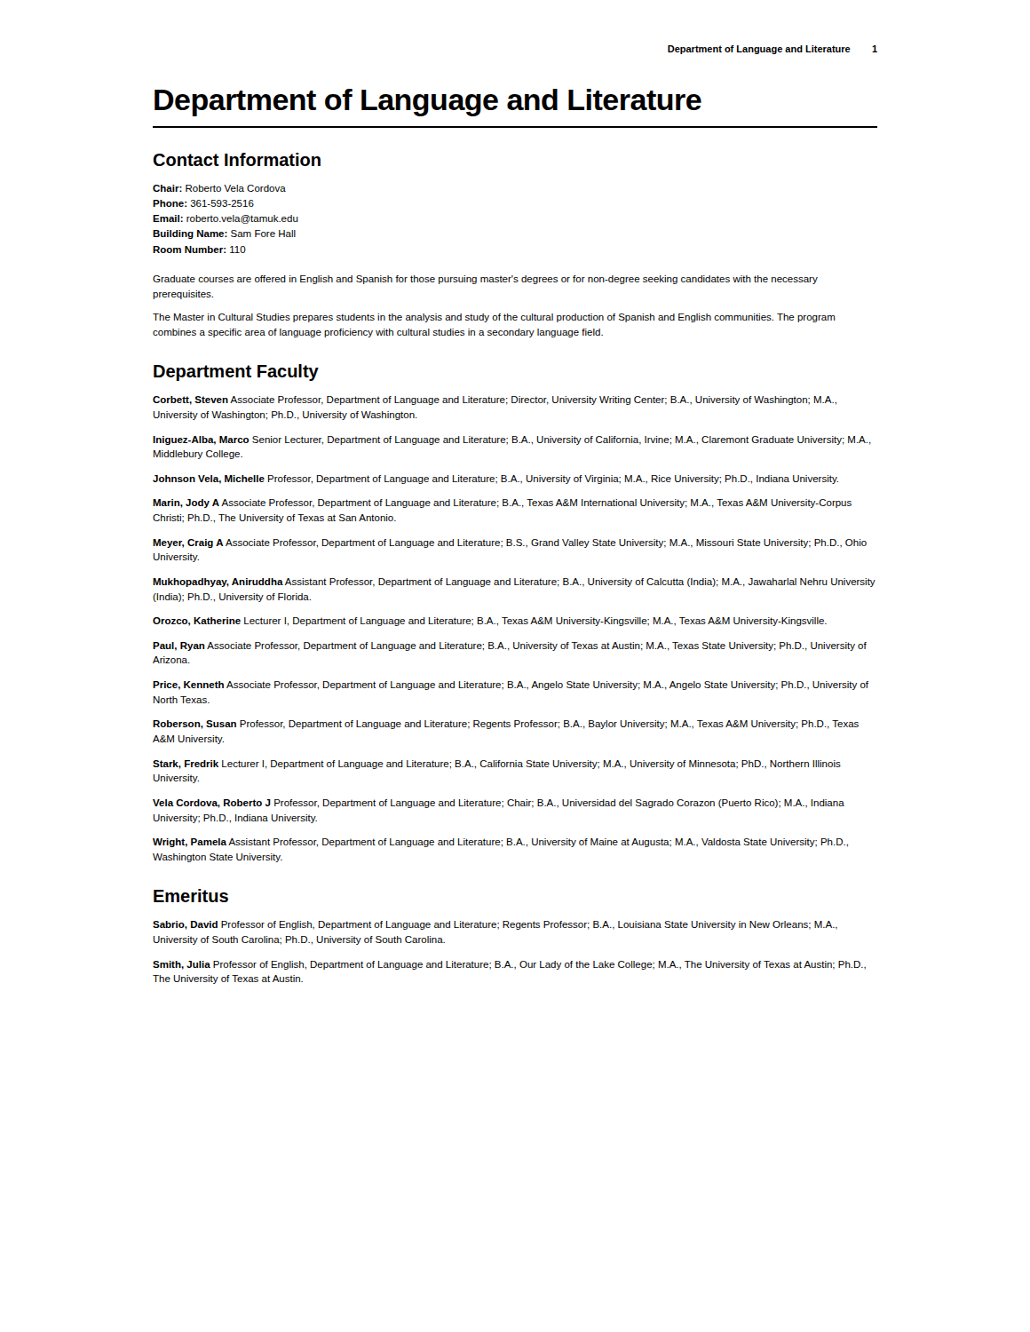Department of Language and Literature1
Department of Language and Literature
Contact Information
Chair: Roberto Vela Cordova
Phone: 361-593-2516
Email: roberto.vela@tamuk.edu
Building Name: Sam Fore Hall
Room Number: 110
Graduate courses are offered in English and Spanish for those pursuing master's degrees or for non-degree seeking candidates with the necessary prerequisites.
The Master in Cultural Studies prepares students in the analysis and study of the cultural production of Spanish and English communities. The program combines a specific area of language proficiency with cultural studies in a secondary language field.
Department Faculty
Corbett, Steven Associate Professor, Department of Language and Literature; Director, University Writing Center; B.A., University of Washington; M.A., University of Washington; Ph.D., University of Washington.
Iniguez-Alba, Marco Senior Lecturer, Department of Language and Literature; B.A., University of California, Irvine; M.A., Claremont Graduate University; M.A., Middlebury College.
Johnson Vela, Michelle Professor, Department of Language and Literature; B.A., University of Virginia; M.A., Rice University; Ph.D., Indiana University.
Marin, Jody A Associate Professor, Department of Language and Literature; B.A., Texas A&M International University; M.A., Texas A&M University-Corpus Christi; Ph.D., The University of Texas at San Antonio.
Meyer, Craig A Associate Professor, Department of Language and Literature; B.S., Grand Valley State University; M.A., Missouri State University; Ph.D., Ohio University.
Mukhopadhyay, Aniruddha Assistant Professor, Department of Language and Literature; B.A., University of Calcutta (India); M.A., Jawaharlal Nehru University (India); Ph.D., University of Florida.
Orozco, Katherine Lecturer I, Department of Language and Literature; B.A., Texas A&M University-Kingsville; M.A., Texas A&M University-Kingsville.
Paul, Ryan Associate Professor, Department of Language and Literature; B.A., University of Texas at Austin; M.A., Texas State University; Ph.D., University of Arizona.
Price, Kenneth Associate Professor, Department of Language and Literature; B.A., Angelo State University; M.A., Angelo State University; Ph.D., University of North Texas.
Roberson, Susan Professor, Department of Language and Literature; Regents Professor; B.A., Baylor University; M.A., Texas A&M University; Ph.D., Texas A&M University.
Stark, Fredrik Lecturer I, Department of Language and Literature; B.A., California State University; M.A., University of Minnesota; PhD., Northern Illinois University.
Vela Cordova, Roberto J Professor, Department of Language and Literature; Chair; B.A., Universidad del Sagrado Corazon (Puerto Rico); M.A., Indiana University; Ph.D., Indiana University.
Wright, Pamela Assistant Professor, Department of Language and Literature; B.A., University of Maine at Augusta; M.A., Valdosta State University; Ph.D., Washington State University.
Emeritus
Sabrio, David Professor of English, Department of Language and Literature; Regents Professor; B.A., Louisiana State University in New Orleans; M.A., University of South Carolina; Ph.D., University of South Carolina.
Smith, Julia Professor of English, Department of Language and Literature; B.A., Our Lady of the Lake College; M.A., The University of Texas at Austin; Ph.D., The University of Texas at Austin.